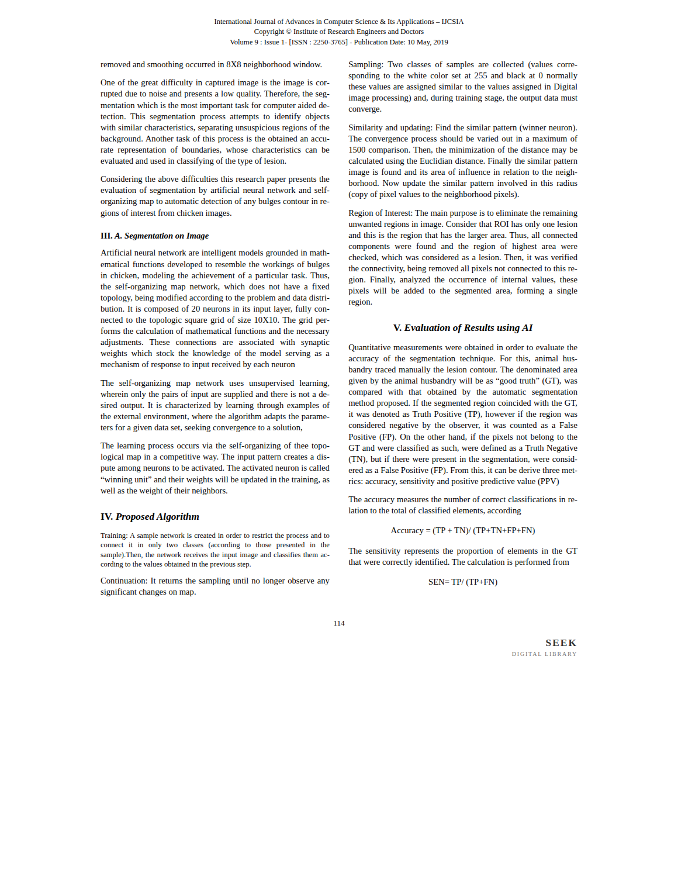International Journal of Advances in Computer Science & Its Applications – IJCSIA
Copyright © Institute of Research Engineers and Doctors
Volume 9 : Issue 1- [ISSN : 2250-3765] - Publication Date: 10 May, 2019
removed and smoothing occurred in 8X8 neighborhood window.
One of the great difficulty in captured image is the image is corrupted due to noise and presents a low quality. Therefore, the segmentation which is the most important task for computer aided detection. This segmentation process attempts to identify objects with similar characteristics, separating unsuspicious regions of the background. Another task of this process is the obtained an accurate representation of boundaries, whose characteristics can be evaluated and used in classifying of the type of lesion.
Considering the above difficulties this research paper presents the evaluation of segmentation by artificial neural network and self-organizing map to automatic detection of any bulges contour in regions of interest from chicken images.
III. A. Segmentation on Image
Artificial neural network are intelligent models grounded in mathematical functions developed to resemble the workings of bulges in chicken, modeling the achievement of a particular task. Thus, the self-organizing map network, which does not have a fixed topology, being modified according to the problem and data distribution. It is composed of 20 neurons in its input layer, fully connected to the topologic square grid of size 10X10. The grid performs the calculation of mathematical functions and the necessary adjustments. These connections are associated with synaptic weights which stock the knowledge of the model serving as a mechanism of response to input received by each neuron
The self-organizing map network uses unsupervised learning, wherein only the pairs of input are supplied and there is not a desired output. It is characterized by learning through examples of the external environment, where the algorithm adapts the parameters for a given data set, seeking convergence to a solution,
The learning process occurs via the self-organizing of thee topological map in a competitive way. The input pattern creates a dispute among neurons to be activated. The activated neuron is called “winning unit” and their weights will be updated in the training, as well as the weight of their neighbors.
IV. Proposed Algorithm
Training: A sample network is created in order to restrict the process and to connect it in only two classes (according to those presented in the sample).Then, the network receives the input image and classifies them according to the values obtained in the previous step.
Continuation: It returns the sampling until no longer observe any significant changes on map.
Sampling: Two classes of samples are collected (values corresponding to the white color set at 255 and black at 0 normally these values are assigned similar to the values assigned in Digital image processing) and, during training stage, the output data must converge.
Similarity and updating: Find the similar pattern (winner neuron). The convergence process should be varied out in a maximum of 1500 comparison. Then, the minimization of the distance may be calculated using the Euclidian distance. Finally the similar pattern image is found and its area of influence in relation to the neighborhood. Now update the similar pattern involved in this radius (copy of pixel values to the neighborhood pixels).
Region of Interest: The main purpose is to eliminate the remaining unwanted regions in image. Consider that ROI has only one lesion and this is the region that has the larger area. Thus, all connected components were found and the region of highest area were checked, which was considered as a lesion. Then, it was verified the connectivity, being removed all pixels not connected to this region. Finally, analyzed the occurrence of internal values, these pixels will be added to the segmented area, forming a single region.
V. Evaluation of Results using AI
Quantitative measurements were obtained in order to evaluate the accuracy of the segmentation technique. For this, animal husbandry traced manually the lesion contour. The denominated area given by the animal husbandry will be as “good truth” (GT), was compared with that obtained by the automatic segmentation method proposed. If the segmented region coincided with the GT, it was denoted as Truth Positive (TP), however if the region was considered negative by the observer, it was counted as a False Positive (FP). On the other hand, if the pixels not belong to the GT and were classified as such, were defined as a Truth Negative (TN), but if there were present in the segmentation, were considered as a False Positive (FP). From this, it can be derive three metrics: accuracy, sensitivity and positive predictive value (PPV)
The accuracy measures the number of correct classifications in relation to the total of classified elements, according
Accuracy = (TP + TN)/ (TP+TN+FP+FN)
The sensitivity represents the proportion of elements in the GT that were correctly identified. The calculation is performed from
SEN= TP/ (TP+FN)
114
SEEK DIGITAL LIBRARY